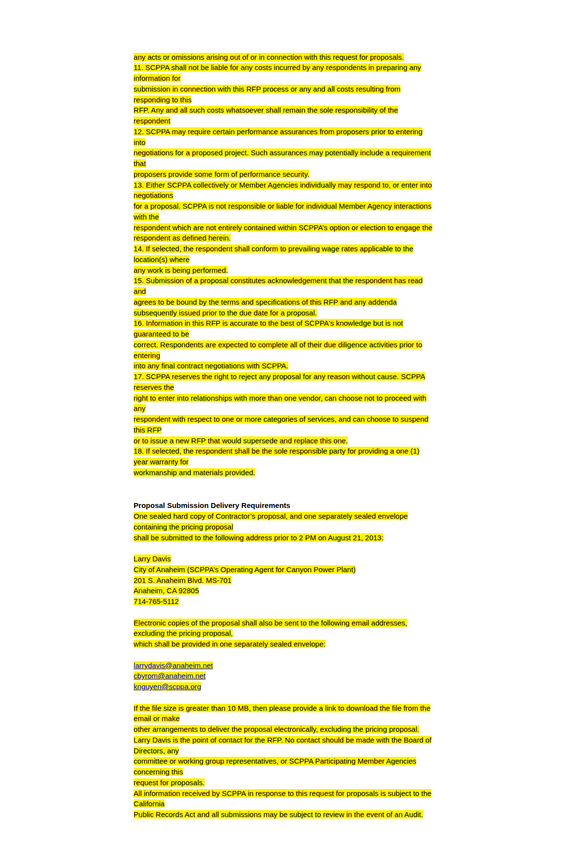any acts or omissions arising out of or in connection with this request for proposals.
11. SCPPA shall not be liable for any costs incurred by any respondents in preparing any information for
submission in connection with this RFP process or any and all costs resulting from responding to this
RFP. Any and all such costs whatsoever shall remain the sole responsibility of the respondent
12. SCPPA may require certain performance assurances from proposers prior to entering into
negotiations for a proposed project. Such assurances may potentially include a requirement that
proposers provide some form of performance security.
13. Either SCPPA collectively or Member Agencies individually may respond to, or enter into negotiations
for a proposal. SCPPA is not responsible or liable for individual Member Agency interactions with the
respondent which are not entirely contained within SCPPA’s option or election to engage the
respondent as defined herein.
14. If selected, the respondent shall conform to prevailing wage rates applicable to the location(s) where
any work is being performed.
15. Submission of a proposal constitutes acknowledgement that the respondent has read and
agrees to be bound by the terms and specifications of this RFP and any addenda
subsequently issued prior to the due date for a proposal.
16. Information in this RFP is accurate to the best of SCPPA's knowledge but is not guaranteed to be
correct. Respondents are expected to complete all of their due diligence activities prior to entering
into any final contract negotiations with SCPPA.
17. SCPPA reserves the right to reject any proposal for any reason without cause. SCPPA reserves the
right to enter into relationships with more than one vendor, can choose not to proceed with any
respondent with respect to one or more categories of services, and can choose to suspend this RFP
or to issue a new RFP that would supersede and replace this one.
18. If selected, the respondent shall be the sole responsible party for providing a one (1) year warranty for
workmanship and materials provided.
Proposal Submission Delivery Requirements
One sealed hard copy of Contractor’s proposal, and one separately sealed envelope containing the pricing proposal
shall be submitted to the following address prior to 2 PM on August 21, 2013:
Larry Davis
City of Anaheim (SCPPA’s Operating Agent for Canyon Power Plant)
201 S. Anaheim Blvd. MS-701
Anaheim, CA 92805
714-765-5112
Electronic copies of the proposal shall also be sent to the following email addresses, excluding the pricing proposal,
which shall be provided in one separately sealed envelope:
larrydavis@anaheim.net
cbyrom@anaheim.net
knguyen@scppa.org
If the file size is greater than 10 MB, then please provide a link to download the file from the email or make
other arrangements to deliver the proposal electronically, excluding the pricing proposal.
Larry Davis is the point of contact for the RFP. No contact should be made with the Board of Directors, any
committee or working group representatives, or SCPPA Participating Member Agencies concerning this
request for proposals.
All information received by SCPPA in response to this request for proposals is subject to the California
Public Records Act and all submissions may be subject to review in the event of an Audit.